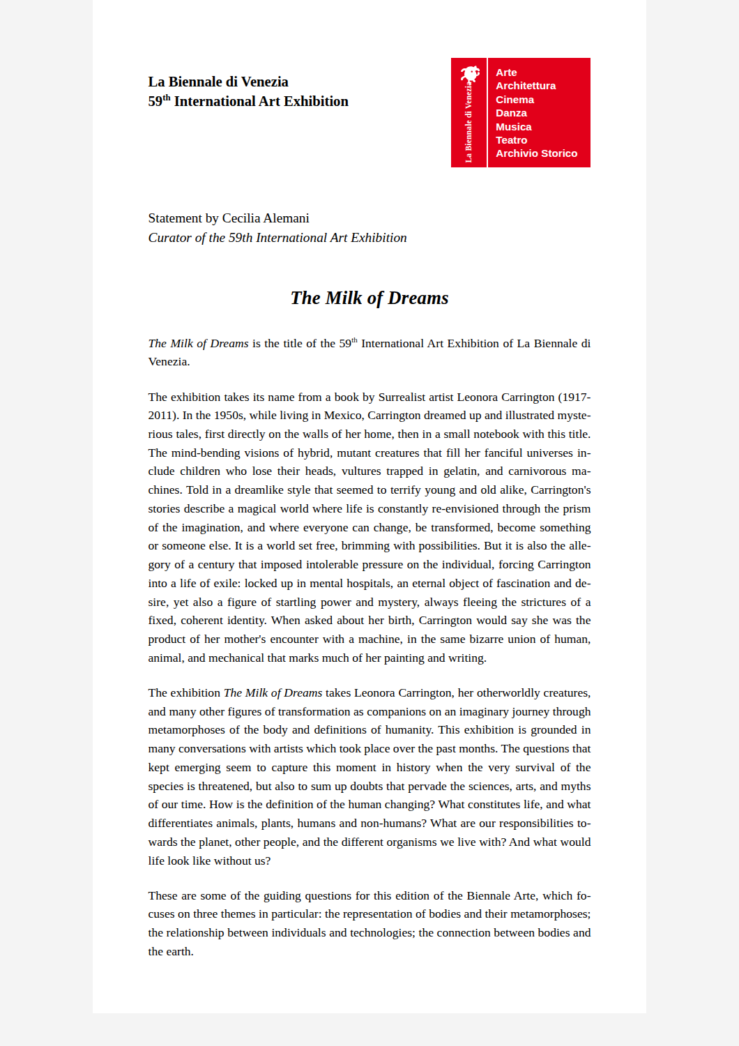La Biennale di Venezia
59th International Art Exhibition
La Biennale di Venezia
Arte
Architettura
Cinema
Danza
Musica
Teatro
Archivio Storico
Statement by Cecilia Alemani
Curator of the 59th International Art Exhibition
The Milk of Dreams
The Milk of Dreams is the title of the 59th International Art Exhibition of La Biennale di Venezia.
The exhibition takes its name from a book by Surrealist artist Leonora Carrington (1917-2011). In the 1950s, while living in Mexico, Carrington dreamed up and illustrated mysterious tales, first directly on the walls of her home, then in a small notebook with this title. The mind-bending visions of hybrid, mutant creatures that fill her fanciful universes include children who lose their heads, vultures trapped in gelatin, and carnivorous machines. Told in a dreamlike style that seemed to terrify young and old alike, Carrington's stories describe a magical world where life is constantly re-envisioned through the prism of the imagination, and where everyone can change, be transformed, become something or someone else. It is a world set free, brimming with possibilities. But it is also the allegory of a century that imposed intolerable pressure on the individual, forcing Carrington into a life of exile: locked up in mental hospitals, an eternal object of fascination and desire, yet also a figure of startling power and mystery, always fleeing the strictures of a fixed, coherent identity. When asked about her birth, Carrington would say she was the product of her mother's encounter with a machine, in the same bizarre union of human, animal, and mechanical that marks much of her painting and writing.
The exhibition The Milk of Dreams takes Leonora Carrington, her otherworldly creatures, and many other figures of transformation as companions on an imaginary journey through metamorphoses of the body and definitions of humanity. This exhibition is grounded in many conversations with artists which took place over the past months. The questions that kept emerging seem to capture this moment in history when the very survival of the species is threatened, but also to sum up doubts that pervade the sciences, arts, and myths of our time. How is the definition of the human changing? What constitutes life, and what differentiates animals, plants, humans and non-humans? What are our responsibilities towards the planet, other people, and the different organisms we live with? And what would life look like without us?
These are some of the guiding questions for this edition of the Biennale Arte, which focuses on three themes in particular: the representation of bodies and their metamorphoses; the relationship between individuals and technologies; the connection between bodies and the earth.